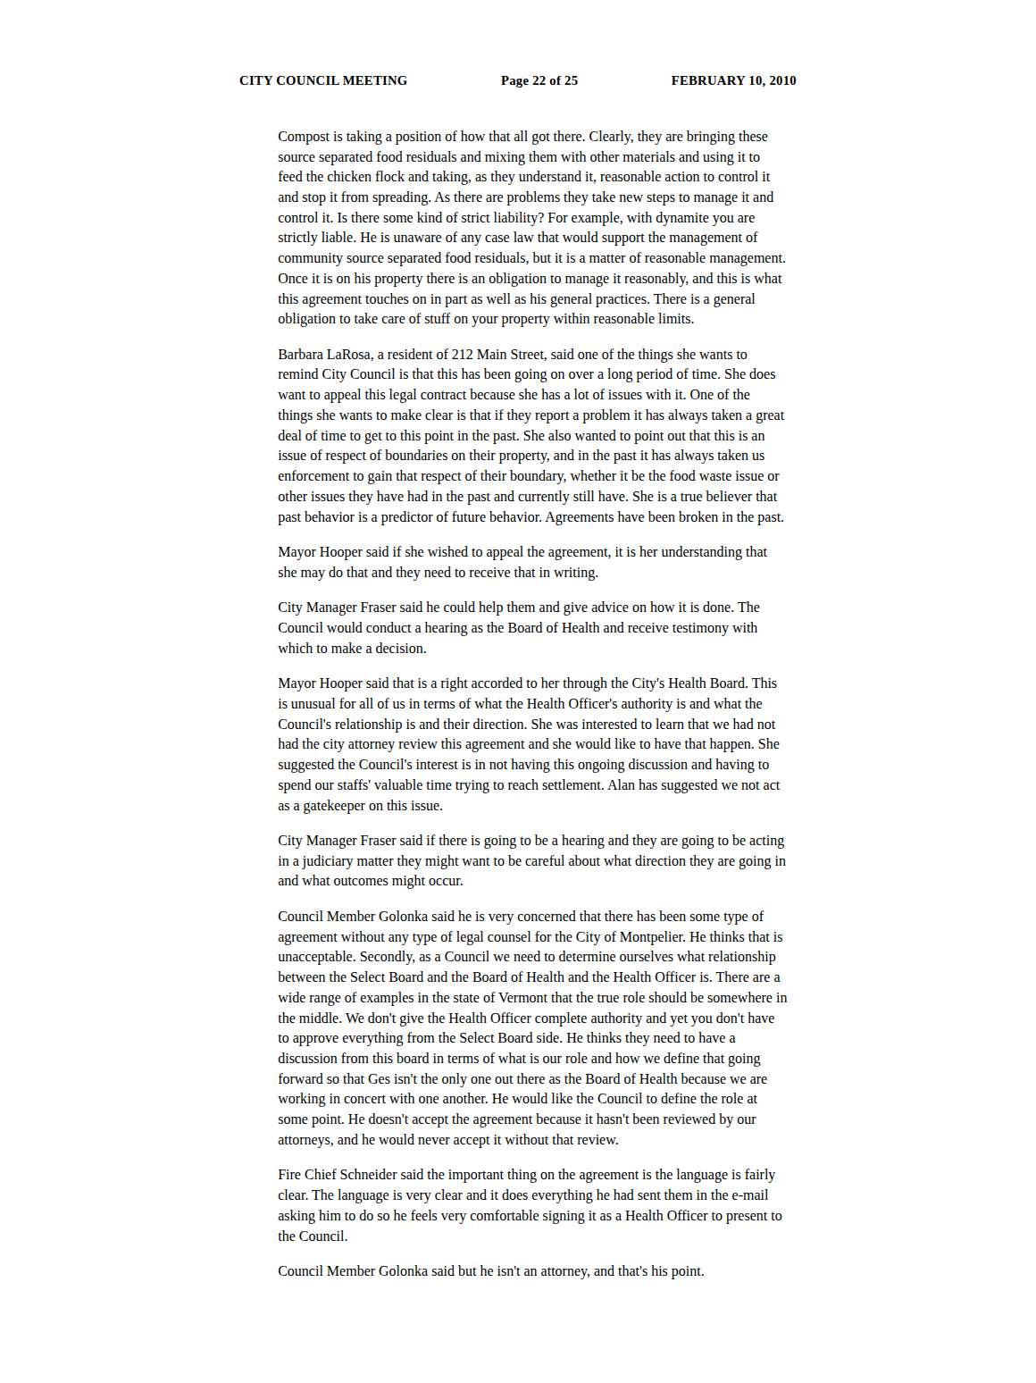CITY COUNCIL MEETING
Page 22 of 25
FEBRUARY 10, 2010
Compost is taking a position of how that all got there. Clearly, they are bringing these source separated food residuals and mixing them with other materials and using it to feed the chicken flock and taking, as they understand it, reasonable action to control it and stop it from spreading. As there are problems they take new steps to manage it and control it. Is there some kind of strict liability? For example, with dynamite you are strictly liable. He is unaware of any case law that would support the management of community source separated food residuals, but it is a matter of reasonable management. Once it is on his property there is an obligation to manage it reasonably, and this is what this agreement touches on in part as well as his general practices. There is a general obligation to take care of stuff on your property within reasonable limits.
Barbara LaRosa, a resident of 212 Main Street, said one of the things she wants to remind City Council is that this has been going on over a long period of time. She does want to appeal this legal contract because she has a lot of issues with it. One of the things she wants to make clear is that if they report a problem it has always taken a great deal of time to get to this point in the past. She also wanted to point out that this is an issue of respect of boundaries on their property, and in the past it has always taken us enforcement to gain that respect of their boundary, whether it be the food waste issue or other issues they have had in the past and currently still have. She is a true believer that past behavior is a predictor of future behavior. Agreements have been broken in the past.
Mayor Hooper said if she wished to appeal the agreement, it is her understanding that she may do that and they need to receive that in writing.
City Manager Fraser said he could help them and give advice on how it is done. The Council would conduct a hearing as the Board of Health and receive testimony with which to make a decision.
Mayor Hooper said that is a right accorded to her through the City's Health Board. This is unusual for all of us in terms of what the Health Officer's authority is and what the Council's relationship is and their direction. She was interested to learn that we had not had the city attorney review this agreement and she would like to have that happen. She suggested the Council's interest is in not having this ongoing discussion and having to spend our staffs' valuable time trying to reach settlement. Alan has suggested we not act as a gatekeeper on this issue.
City Manager Fraser said if there is going to be a hearing and they are going to be acting in a judiciary matter they might want to be careful about what direction they are going in and what outcomes might occur.
Council Member Golonka said he is very concerned that there has been some type of agreement without any type of legal counsel for the City of Montpelier. He thinks that is unacceptable. Secondly, as a Council we need to determine ourselves what relationship between the Select Board and the Board of Health and the Health Officer is. There are a wide range of examples in the state of Vermont that the true role should be somewhere in the middle. We don't give the Health Officer complete authority and yet you don't have to approve everything from the Select Board side. He thinks they need to have a discussion from this board in terms of what is our role and how we define that going forward so that Ges isn't the only one out there as the Board of Health because we are working in concert with one another. He would like the Council to define the role at some point. He doesn't accept the agreement because it hasn't been reviewed by our attorneys, and he would never accept it without that review.
Fire Chief Schneider said the important thing on the agreement is the language is fairly clear. The language is very clear and it does everything he had sent them in the e-mail asking him to do so he feels very comfortable signing it as a Health Officer to present to the Council.
Council Member Golonka said but he isn't an attorney, and that's his point.